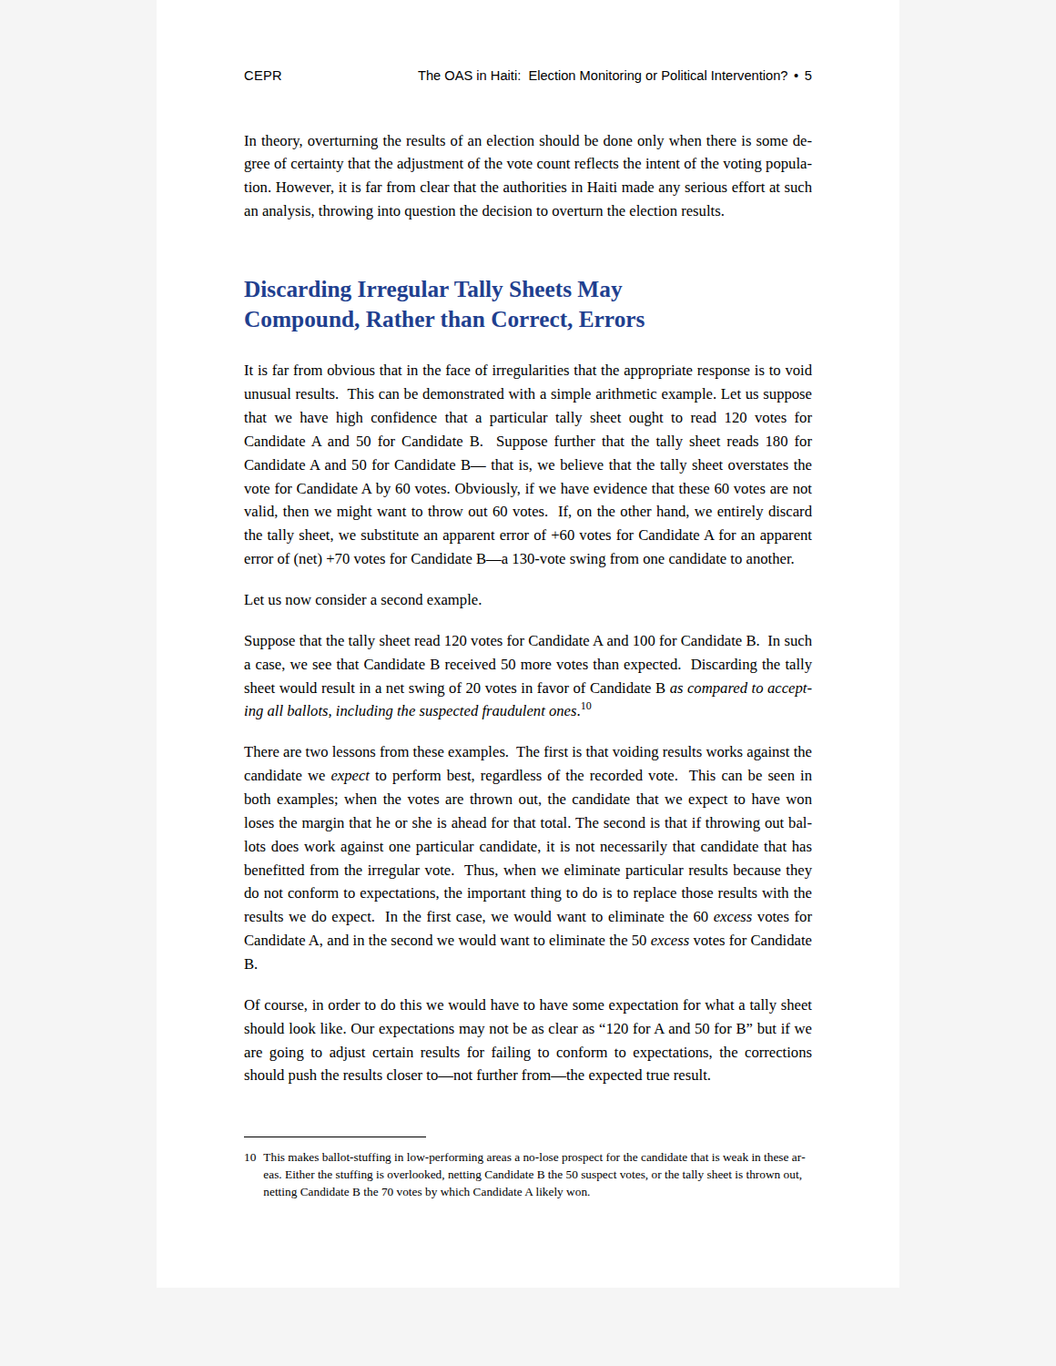CEPR
The OAS in Haiti: Election Monitoring or Political Intervention?•5
In theory, overturning the results of an election should be done only when there is some degree of certainty that the adjustment of the vote count reflects the intent of the voting population. However, it is far from clear that the authorities in Haiti made any serious effort at such an analysis, throwing into question the decision to overturn the election results.
Discarding Irregular Tally Sheets May Compound, Rather than Correct, Errors
It is far from obvious that in the face of irregularities that the appropriate response is to void unusual results. This can be demonstrated with a simple arithmetic example. Let us suppose that we have high confidence that a particular tally sheet ought to read 120 votes for Candidate A and 50 for Candidate B. Suppose further that the tally sheet reads 180 for Candidate A and 50 for Candidate B— that is, we believe that the tally sheet overstates the vote for Candidate A by 60 votes. Obviously, if we have evidence that these 60 votes are not valid, then we might want to throw out 60 votes. If, on the other hand, we entirely discard the tally sheet, we substitute an apparent error of +60 votes for Candidate A for an apparent error of (net) +70 votes for Candidate B—a 130-vote swing from one candidate to another.
Let us now consider a second example.
Suppose that the tally sheet read 120 votes for Candidate A and 100 for Candidate B. In such a case, we see that Candidate B received 50 more votes than expected. Discarding the tally sheet would result in a net swing of 20 votes in favor of Candidate B as compared to accepting all ballots, including the suspected fraudulent ones.10
There are two lessons from these examples. The first is that voiding results works against the candidate we expect to perform best, regardless of the recorded vote. This can be seen in both examples; when the votes are thrown out, the candidate that we expect to have won loses the margin that he or she is ahead for that total. The second is that if throwing out ballots does work against one particular candidate, it is not necessarily that candidate that has benefitted from the irregular vote. Thus, when we eliminate particular results because they do not conform to expectations, the important thing to do is to replace those results with the results we do expect. In the first case, we would want to eliminate the 60 excess votes for Candidate A, and in the second we would want to eliminate the 50 excess votes for Candidate B.
Of course, in order to do this we would have to have some expectation for what a tally sheet should look like. Our expectations may not be as clear as “120 for A and 50 for B” but if we are going to adjust certain results for failing to conform to expectations, the corrections should push the results closer to—not further from—the expected true result.
10
This makes ballot-stuffing in low-performing areas a no-lose prospect for the candidate that is weak in these areas. Either the stuffing is overlooked, netting Candidate B the 50 suspect votes, or the tally sheet is thrown out, netting Candidate B the 70 votes by which Candidate A likely won.